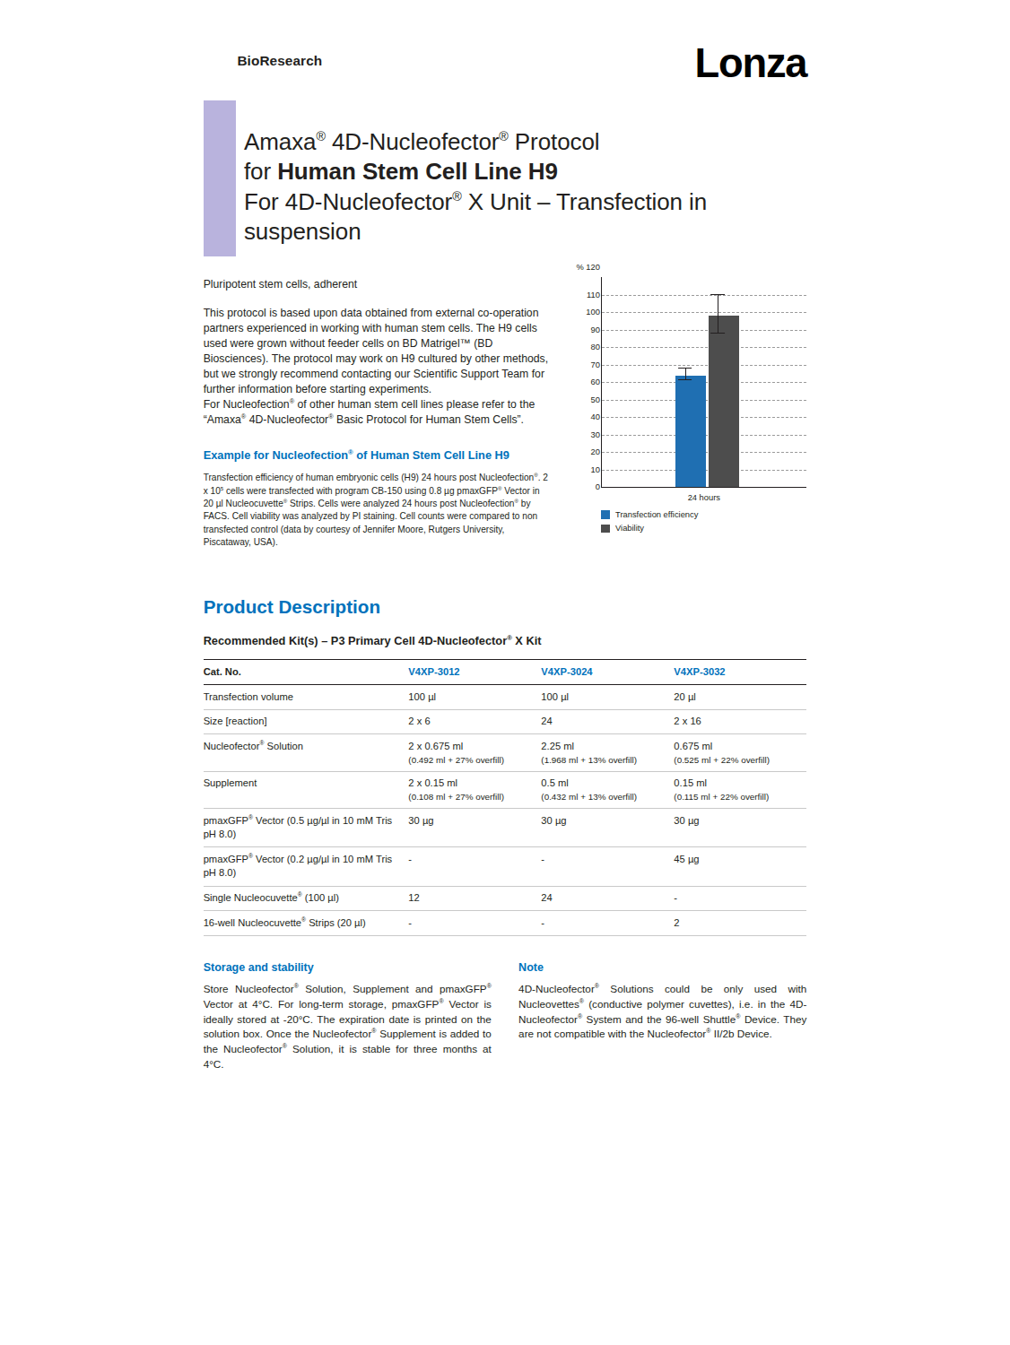BioResearch
Lonza
Amaxa® 4D-Nucleofector® Protocol
for Human Stem Cell Line H9
For 4D-Nucleofector® X Unit – Transfection in suspension
Pluripotent stem cells, adherent
This protocol is based upon data obtained from external co-operation partners experienced in working with human stem cells. The H9 cells used were grown without feeder cells on BD Matrigel™ (BD Biosciences). The protocol may work on H9 cultured by other methods, but we strongly recommend contacting our Scientific Support Team for further information before starting experiments.
For Nucleofection® of other human stem cell lines please refer to the “Amaxa® 4D-Nucleofector® Basic Protocol for Human Stem Cells”.
Example for Nucleofection® of Human Stem Cell Line H9
Transfection efficiency of human embryonic cells (H9) 24 hours post Nucleofection®. 2 x 105 cells were transfected with program CB-150 using 0.8 µg pmaxGFP® Vector in 20 µl Nucleocuvette® Strips. Cells were analyzed 24 hours post Nucleofection® by FACS. Cell viability was analyzed by PI staining. Cell counts were compared to non transfected control (data by courtesy of Jennifer Moore, Rutgers University, Piscataway, USA).
% 120
110
100
90
80
70
60
50
40
30
20
10
0
24 hours
Transfection efficiency
Viability
Product Description
Recommended Kit(s) – P3 Primary Cell 4D-Nucleofector® X Kit
| Cat. No. | V4XP-3012 | V4XP-3024 | V4XP-3032 |
| --- | --- | --- | --- |
| Transfection volume | 100 µl | 100 µl | 20 µl |
| Size [reaction] | 2 x 6 | 24 | 2 x 16 |
| Nucleofector ® Solution | 2 x 0.675 ml (0.492 ml + 27% overfill) | 2.25 ml (1.968 ml + 13% overfill) | 0.675 ml (0.525 ml + 22% overfill) |
| Supplement | 2 x 0.15 ml (0.108 ml + 27% overfill) | 0.5 ml (0.432 ml + 13% overfill) | 0.15 ml (0.115 ml + 22% overfill) |
| pmaxGFP ® Vector (0.5 µg/µl in 10 mM Tris pH 8.0) | 30 µg | 30 µg | 30 µg |
| pmaxGFP ® Vector (0.2 µg/µl in 10 mM Tris pH 8.0) | - | - | 45 µg |
| Single Nucleocuvette ® (100 µl) | 12 | 24 | - |
| 16-well Nucleocuvette ® Strips (20 µl) | - | - | 2 |
Storage and stability
Store Nucleofector® Solution, Supplement and pmaxGFP® Vector at 4°C. For long-term storage, pmaxGFP® Vector is ideally stored at -20°C. The expiration date is printed on the solution box. Once the Nucleofector® Supplement is added to the Nucleofector® Solution, it is stable for three months at 4°C.
Note
4D-Nucleofector® Solutions could be only used with Nucleovettes® (conductive polymer cuvettes), i.e. in the 4D-Nucleofector® System and the 96-well Shuttle® Device. They are not compatible with the Nucleofector® II/2b Device.